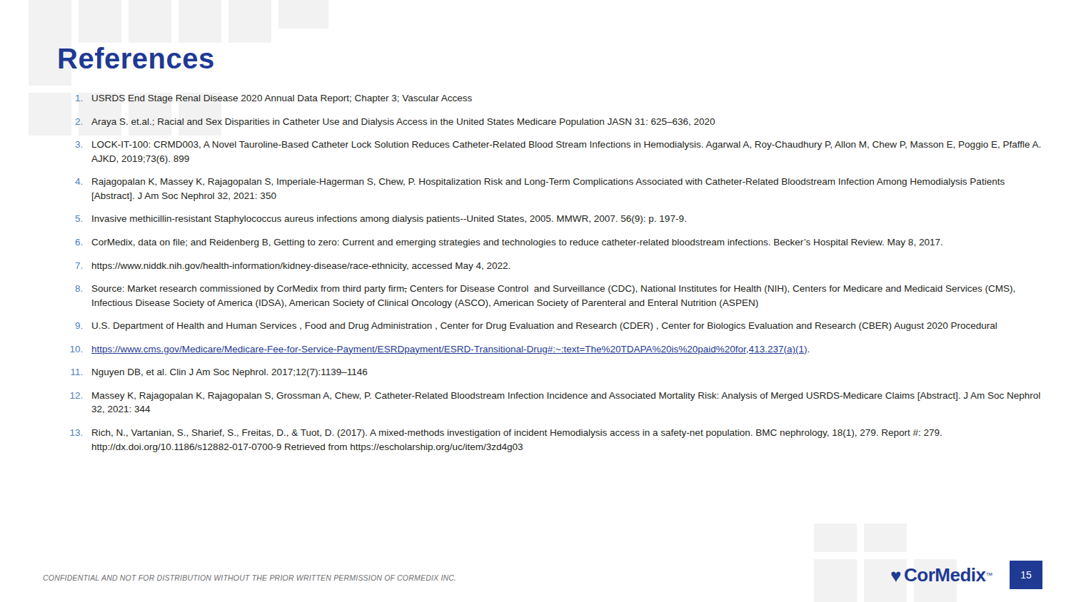References
USRDS End Stage Renal Disease 2020 Annual Data Report; Chapter 3; Vascular Access
Araya S. et.al.; Racial and Sex Disparities in Catheter Use and Dialysis Access in the United States Medicare Population JASN 31: 625–636, 2020
LOCK-IT-100: CRMD003, A Novel Tauroline-Based Catheter Lock Solution Reduces Catheter-Related Blood Stream Infections in Hemodialysis. Agarwal A, Roy-Chaudhury P, Allon M, Chew P, Masson E, Poggio E, Pfaffle A. AJKD, 2019;73(6). 899
Rajagopalan K, Massey K, Rajagopalan S, Imperiale-Hagerman S, Chew, P. Hospitalization Risk and Long-Term Complications Associated with Catheter-Related Bloodstream Infection Among Hemodialysis Patients [Abstract]. J Am Soc Nephrol 32, 2021: 350
Invasive methicillin-resistant Staphylococcus aureus infections among dialysis patients--United States, 2005. MMWR, 2007. 56(9): p. 197-9.
CorMedix, data on file; and Reidenberg B, Getting to zero: Current and emerging strategies and technologies to reduce catheter-related bloodstream infections. Becker’s Hospital Review. May 8, 2017.
https://www.niddk.nih.gov/health-information/kidney-disease/race-ethnicity, accessed May 4, 2022.
Source: Market research commissioned by CorMedix from third party firm, Centers for Disease Control and Surveillance (CDC), National Institutes for Health (NIH), Centers for Medicare and Medicaid Services (CMS), Infectious Disease Society of America (IDSA), American Society of Clinical Oncology (ASCO), American Society of Parenteral and Enteral Nutrition (ASPEN)
U.S. Department of Health and Human Services , Food and Drug Administration , Center for Drug Evaluation and Research (CDER) , Center for Biologics Evaluation and Research (CBER) August 2020 Procedural
https://www.cms.gov/Medicare/Medicare-Fee-for-Service-Payment/ESRDpayment/ESRD-Transitional-Drug#:~:text=The%20TDAPA%20is%20paid%20for,413.237(a)(1).
Nguyen DB, et al. Clin J Am Soc Nephrol. 2017;12(7):1139–1146
Massey K, Rajagopalan K, Rajagopalan S, Grossman A, Chew, P. Catheter-Related Bloodstream Infection Incidence and Associated Mortality Risk: Analysis of Merged USRDS-Medicare Claims [Abstract]. J Am Soc Nephrol 32, 2021: 344
Rich, N., Vartanian, S., Sharief, S., Freitas, D., & Tuot, D. (2017). A mixed-methods investigation of incident Hemodialysis access in a safety-net population. BMC nephrology, 18(1), 279. Report #: 279. http://dx.doi.org/10.1186/s12882-017-0700-9 Retrieved from https://escholarship.org/uc/item/3zd4g03
CONFIDENTIAL AND NOT FOR DISTRIBUTION WITHOUT THE PRIOR WRITTEN PERMISSION OF CORMEDIX INC.
♥CorMedix™
15